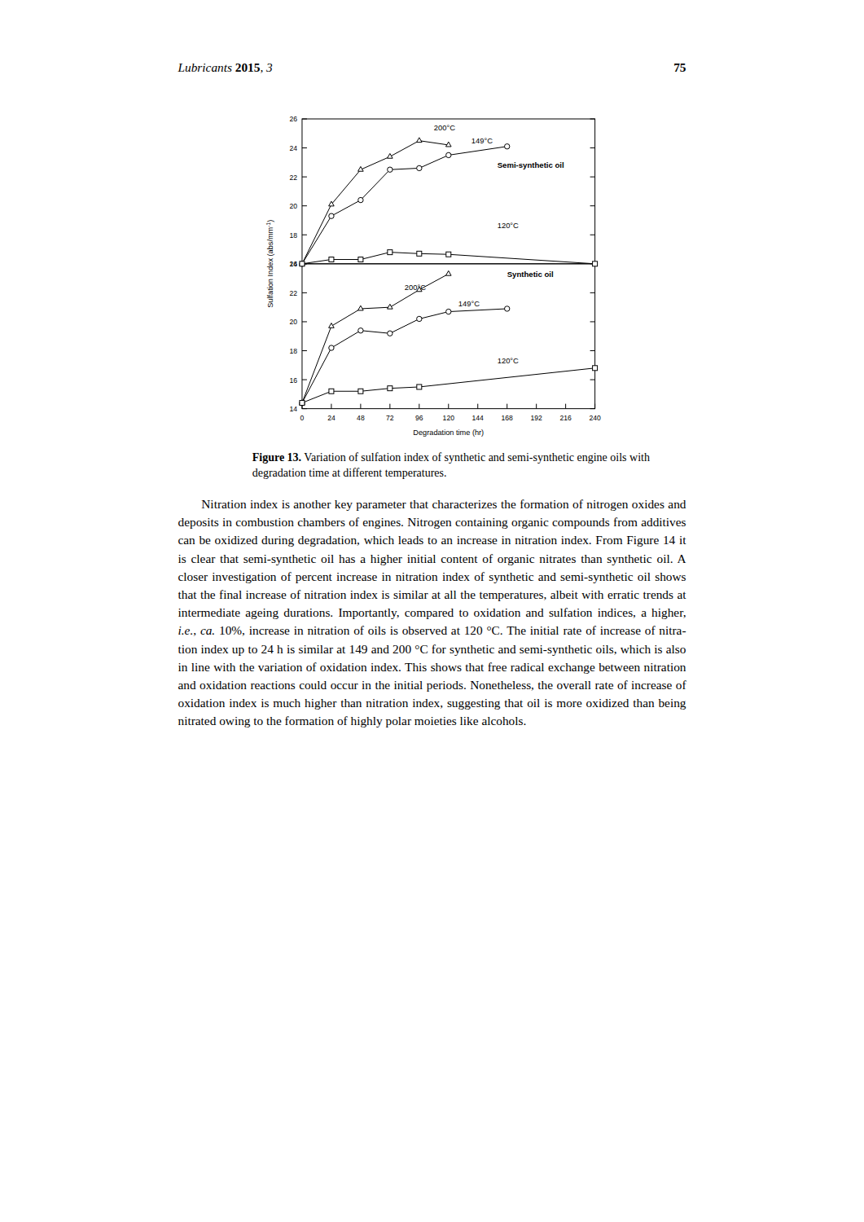Lubricants 2015, 3
75
26 24 22 20 18 16 24 22 20 18 16 14 0 24 48 72 96 120 144 168 192 216 240 Degradation time (hr) Sulfation Index (abs/mm-1) Semi-synthetic oil 200°C 149°C 120°C Synthetic oil 200°C 149°C 120°C
Figure 13. Variation of sulfation index of synthetic and semi-synthetic engine oils with degradation time at different temperatures.
Nitration index is another key parameter that characterizes the formation of nitrogen oxides and deposits in combustion chambers of engines. Nitrogen containing organic compounds from additives can be oxidized during degradation, which leads to an increase in nitration index. From Figure 14 it is clear that semi-synthetic oil has a higher initial content of organic nitrates than synthetic oil. A closer investigation of percent increase in nitration index of synthetic and semi-synthetic oil shows that the final increase of nitration index is similar at all the temperatures, albeit with erratic trends at intermediate ageing durations. Importantly, compared to oxidation and sulfation indices, a higher, i.e., ca. 10%, increase in nitration of oils is observed at 120 °C. The initial rate of increase of nitration index up to 24 h is similar at 149 and 200 °C for synthetic and semi-synthetic oils, which is also in line with the variation of oxidation index. This shows that free radical exchange between nitration and oxidation reactions could occur in the initial periods. Nonetheless, the overall rate of increase of oxidation index is much higher than nitration index, suggesting that oil is more oxidized than being nitrated owing to the formation of highly polar moieties like alcohols.